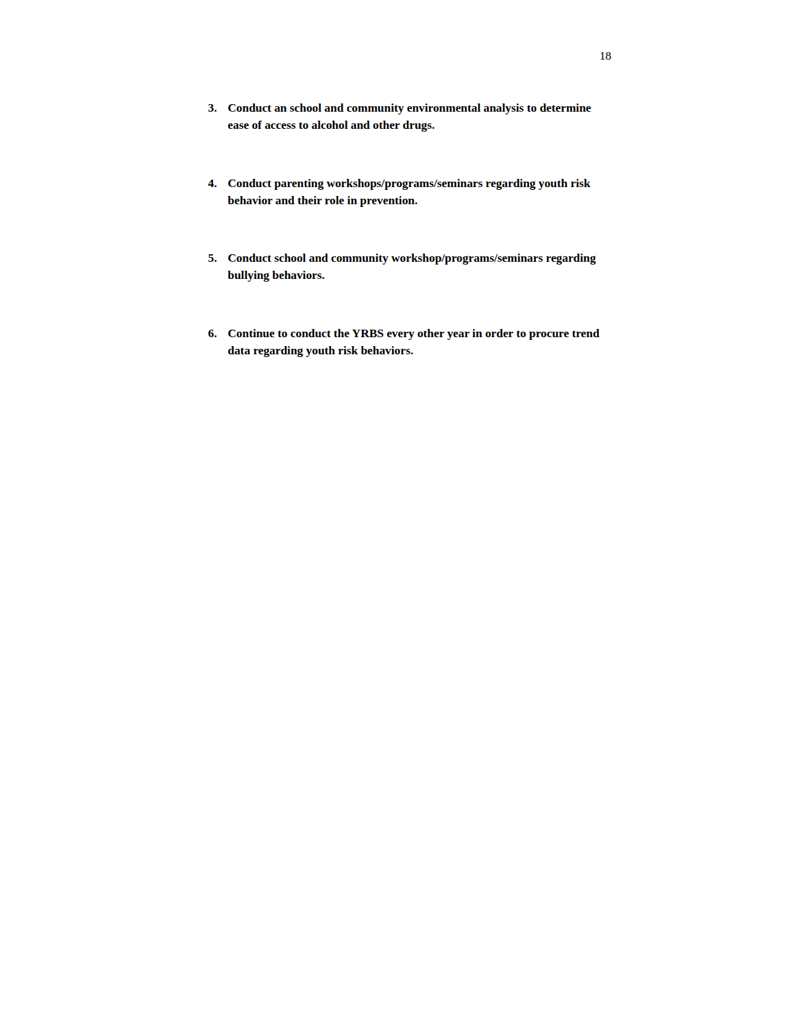18
Conduct an school and community environmental analysis to determine ease of access to alcohol and other drugs.
Conduct parenting workshops/programs/seminars regarding youth risk behavior and their role in prevention.
Conduct school and community workshop/programs/seminars regarding bullying behaviors.
Continue to conduct the YRBS every other year in order to procure trend data regarding youth risk behaviors.